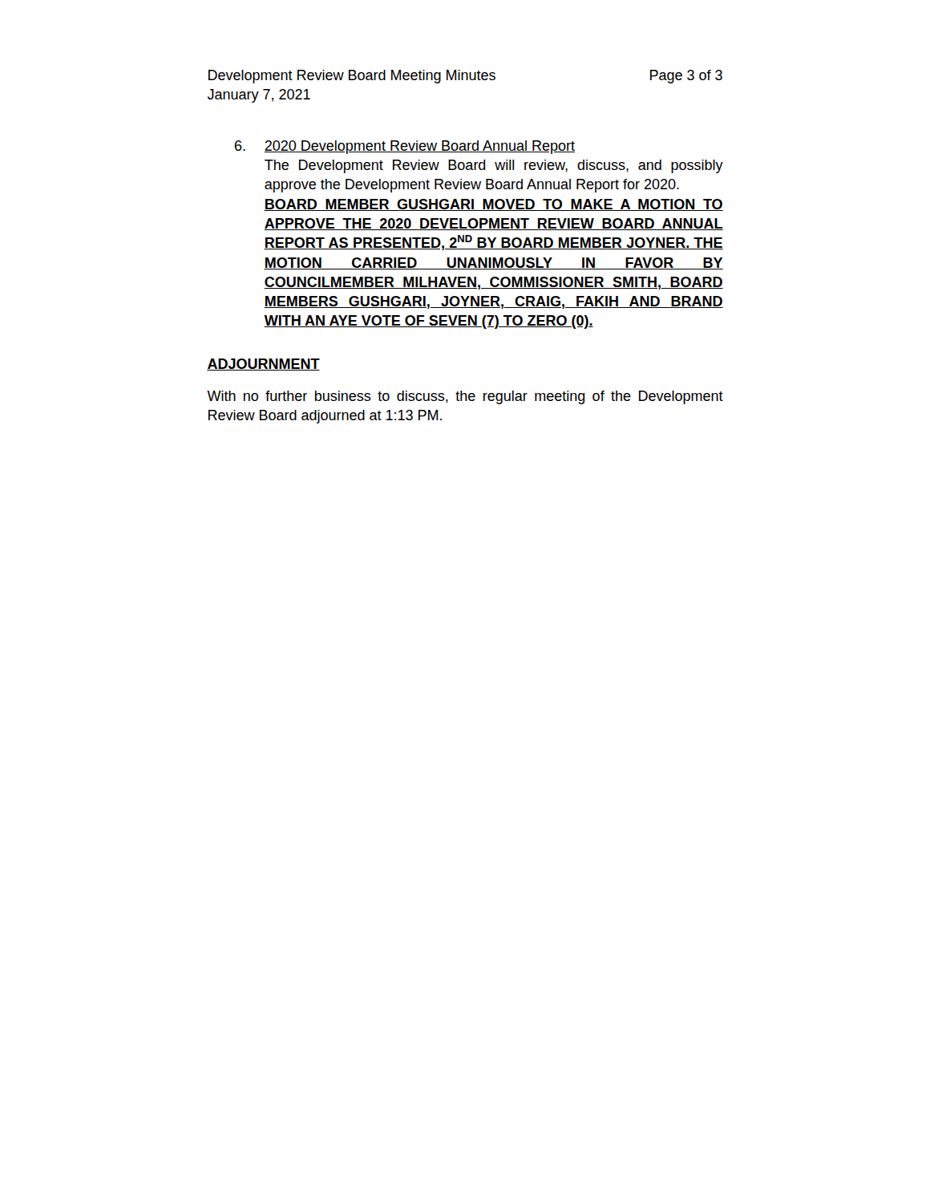Development Review Board Meeting Minutes
January 7, 2021
Page 3 of 3
6.
2020 Development Review Board Annual Report
The Development Review Board will review, discuss, and possibly approve the Development Review Board Annual Report for 2020.
BOARD MEMBER GUSHGARI MOVED TO MAKE A MOTION TO APPROVE THE 2020 DEVELOPMENT REVIEW BOARD ANNUAL REPORT AS PRESENTED, 2ND BY BOARD MEMBER JOYNER. THE MOTION CARRIED UNANIMOUSLY IN FAVOR BY COUNCILMEMBER MILHAVEN, COMMISSIONER SMITH, BOARD MEMBERS GUSHGARI, JOYNER, CRAIG, FAKIH AND BRAND WITH AN AYE VOTE OF SEVEN (7) TO ZERO (0).
ADJOURNMENT
With no further business to discuss, the regular meeting of the Development Review Board adjourned at 1:13 PM.